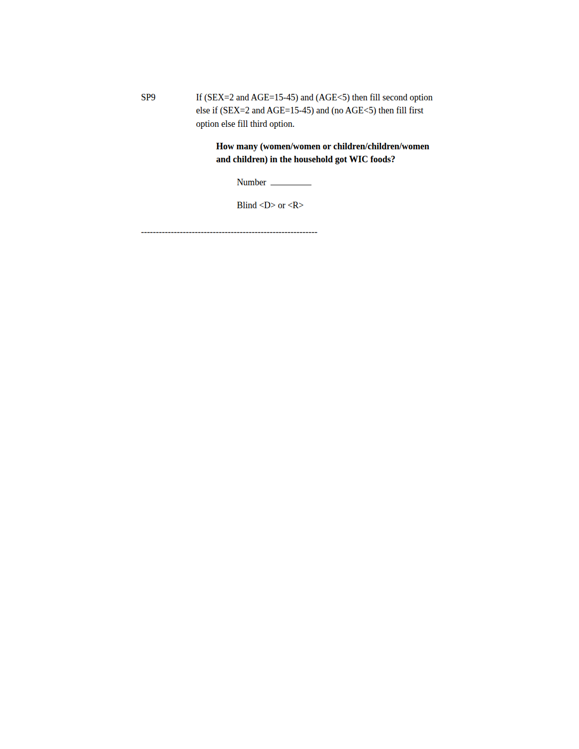SP9
If (SEX=2 and AGE=15-45) and (AGE<5) then fill second option else if (SEX=2 and AGE=15-45) and (no AGE<5) then fill first option else fill third option.
How many (women/women or children/children/women and children) in the household got WIC foods?
Number
Blind <D> or <R>
-----------------------------------------------------------